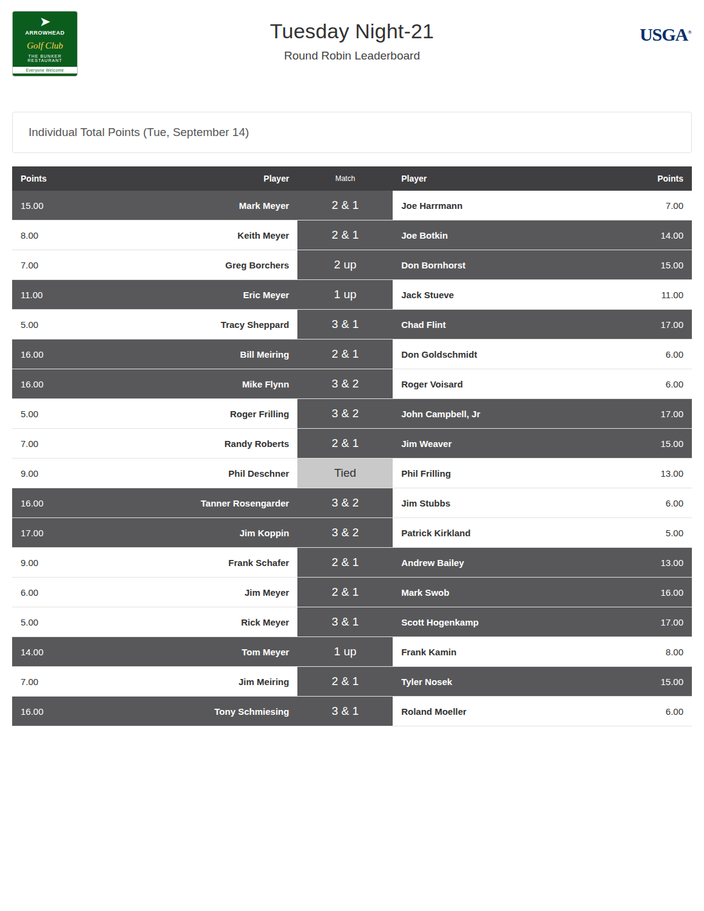➤
ARROWHEAD
Golf Club
THE BUNKER RESTAURANT
Everyone Welcome
Tuesday Night-21
Round Robin Leaderboard
USGA®
Individual Total Points (Tue, September 14)
| Points | Player | Match | Player | Points |
| --- | --- | --- | --- | --- |
| 15.00 | Mark Meyer | 2 & 1 | Joe Harrmann | 7.00 |
| 8.00 | Keith Meyer | 2 & 1 | Joe Botkin | 14.00 |
| 7.00 | Greg Borchers | 2 up | Don Bornhorst | 15.00 |
| 11.00 | Eric Meyer | 1 up | Jack Stueve | 11.00 |
| 5.00 | Tracy Sheppard | 3 & 1 | Chad Flint | 17.00 |
| 16.00 | Bill Meiring | 2 & 1 | Don Goldschmidt | 6.00 |
| 16.00 | Mike Flynn | 3 & 2 | Roger Voisard | 6.00 |
| 5.00 | Roger Frilling | 3 & 2 | John Campbell, Jr | 17.00 |
| 7.00 | Randy Roberts | 2 & 1 | Jim Weaver | 15.00 |
| 9.00 | Phil Deschner | Tied | Phil Frilling | 13.00 |
| 16.00 | Tanner Rosengarder | 3 & 2 | Jim Stubbs | 6.00 |
| 17.00 | Jim Koppin | 3 & 2 | Patrick Kirkland | 5.00 |
| 9.00 | Frank Schafer | 2 & 1 | Andrew Bailey | 13.00 |
| 6.00 | Jim Meyer | 2 & 1 | Mark Swob | 16.00 |
| 5.00 | Rick Meyer | 3 & 1 | Scott Hogenkamp | 17.00 |
| 14.00 | Tom Meyer | 1 up | Frank Kamin | 8.00 |
| 7.00 | Jim Meiring | 2 & 1 | Tyler Nosek | 15.00 |
| 16.00 | Tony Schmiesing | 3 & 1 | Roland Moeller | 6.00 |